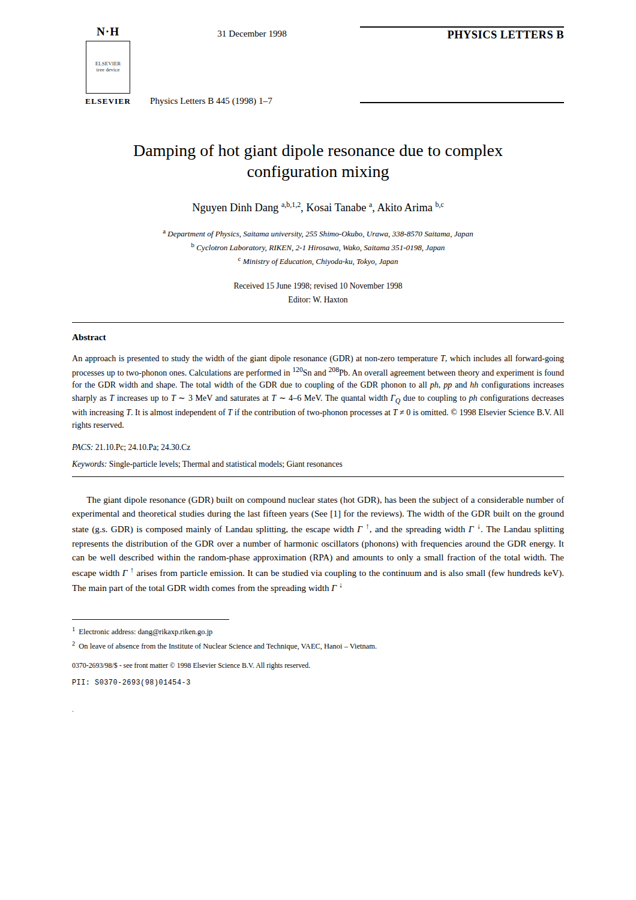N·H
ELSEVIER
tree device
ELSEVIER
31 December 1998
PHYSICS LETTERS B
Physics Letters B 445 (1998) 1–7
Damping of hot giant dipole resonance due to complex
configuration mixing
Nguyen Dinh Dang a,b,1,2, Kosai Tanabe a, Akito Arima b,c
a Department of Physics, Saitama university, 255 Shimo-Okubo, Urawa, 338-8570 Saitama, Japan
b Cyclotron Laboratory, RIKEN, 2-1 Hirosawa, Wako, Saitama 351-0198, Japan
c Ministry of Education, Chiyoda-ku, Tokyo, Japan
Received 15 June 1998; revised 10 November 1998
Editor: W. Haxton
Abstract
An approach is presented to study the width of the giant dipole resonance (GDR) at non-zero temperature T, which includes all forward-going processes up to two-phonon ones. Calculations are performed in 120Sn and 208Pb. An overall agreement between theory and experiment is found for the GDR width and shape. The total width of the GDR due to coupling of the GDR phonon to all ph, pp and hh configurations increases sharply as T increases up to T ∼ 3 MeV and saturates at T ∼ 4–6 MeV. The quantal width ΓQ due to coupling to ph configurations decreases with increasing T. It is almost independent of T if the contribution of two-phonon processes at T ≠ 0 is omitted. © 1998 Elsevier Science B.V. All rights reserved.
PACS: 21.10.Pc; 24.10.Pa; 24.30.Cz
Keywords: Single-particle levels; Thermal and statistical models; Giant resonances
The giant dipole resonance (GDR) built on compound nuclear states (hot GDR), has been the subject of a considerable number of experimental and theoretical studies during the last fifteen years (See [1] for the reviews). The width of the GDR built on the ground state (g.s. GDR) is composed mainly of Landau splitting, the escape width Γ ↑, and the spreading width Γ ↓. The Landau splitting represents the distribution of the GDR over a number of harmonic oscillators (phonons) with frequencies around the GDR energy. It can be well described within the random-phase approximation (RPA) and amounts to only a small fraction of the total width. The escape width Γ ↑ arises from particle emission. It can be studied via coupling to the continuum and is also small (few hundreds keV). The main part of the total GDR width comes from the spreading width Γ ↓
1 Electronic address: dang@rikaxp.riken.go.jp
2 On leave of absence from the Institute of Nuclear Science and Technique, VAEC, Hanoi – Vietnam.
0370-2693/98/$ - see front matter © 1998 Elsevier Science B.V. All rights reserved.
PII: S0370-2693(98)01454-3
.